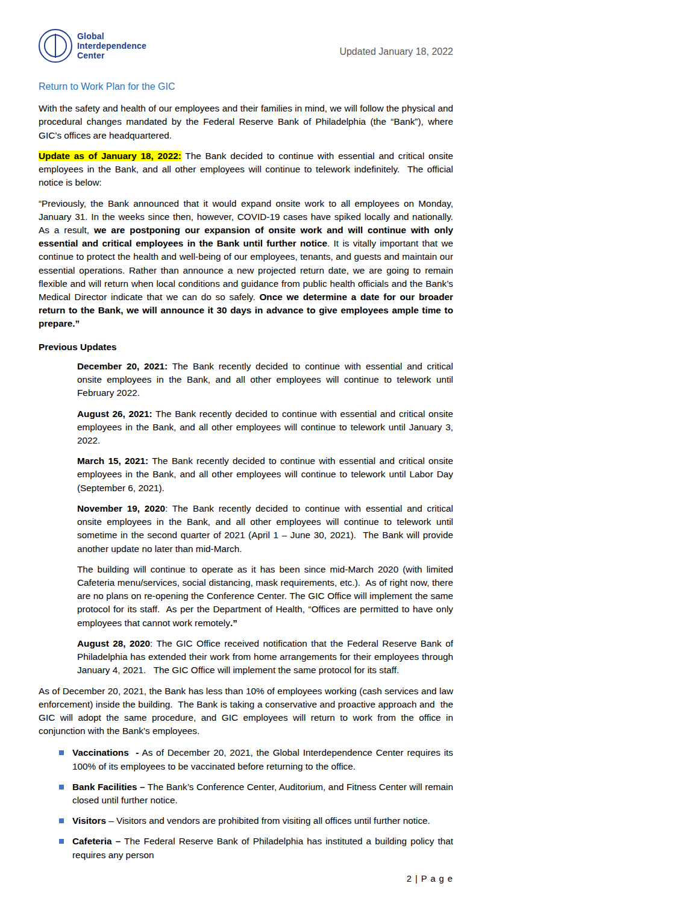Global
Interdependence
Center
Updated January 18, 2022
Return to Work Plan for the GIC
With the safety and health of our employees and their families in mind, we will follow the physical and procedural changes mandated by the Federal Reserve Bank of Philadelphia (the “Bank”), where GIC’s offices are headquartered.
Update as of January 18, 2022: The Bank decided to continue with essential and critical onsite employees in the Bank, and all other employees will continue to telework indefinitely. The official notice is below:
“Previously, the Bank announced that it would expand onsite work to all employees on Monday, January 31. In the weeks since then, however, COVID-19 cases have spiked locally and nationally. As a result, we are postponing our expansion of onsite work and will continue with only essential and critical employees in the Bank until further notice. It is vitally important that we continue to protect the health and well-being of our employees, tenants, and guests and maintain our essential operations. Rather than announce a new projected return date, we are going to remain flexible and will return when local conditions and guidance from public health officials and the Bank’s Medical Director indicate that we can do so safely. Once we determine a date for our broader return to the Bank, we will announce it 30 days in advance to give employees ample time to prepare.”
Previous Updates
December 20, 2021: The Bank recently decided to continue with essential and critical onsite employees in the Bank, and all other employees will continue to telework until February 2022.
August 26, 2021: The Bank recently decided to continue with essential and critical onsite employees in the Bank, and all other employees will continue to telework until January 3, 2022.
March 15, 2021: The Bank recently decided to continue with essential and critical onsite employees in the Bank, and all other employees will continue to telework until Labor Day (September 6, 2021).
November 19, 2020: The Bank recently decided to continue with essential and critical onsite employees in the Bank, and all other employees will continue to telework until sometime in the second quarter of 2021 (April 1 – June 30, 2021). The Bank will provide another update no later than mid-March.
The building will continue to operate as it has been since mid-March 2020 (with limited Cafeteria menu/services, social distancing, mask requirements, etc.). As of right now, there are no plans on re-opening the Conference Center. The GIC Office will implement the same protocol for its staff. As per the Department of Health, “Offices are permitted to have only employees that cannot work remotely.”
August 28, 2020: The GIC Office received notification that the Federal Reserve Bank of Philadelphia has extended their work from home arrangements for their employees through January 4, 2021. The GIC Office will implement the same protocol for its staff.
As of December 20, 2021, the Bank has less than 10% of employees working (cash services and law enforcement) inside the building. The Bank is taking a conservative and proactive approach and the GIC will adopt the same procedure, and GIC employees will return to work from the office in conjunction with the Bank’s employees.
Vaccinations - As of December 20, 2021, the Global Interdependence Center requires its 100% of its employees to be vaccinated before returning to the office.
Bank Facilities – The Bank’s Conference Center, Auditorium, and Fitness Center will remain closed until further notice.
Visitors – Visitors and vendors are prohibited from visiting all offices until further notice.
Cafeteria – The Federal Reserve Bank of Philadelphia has instituted a building policy that requires any person
2 | P a g e